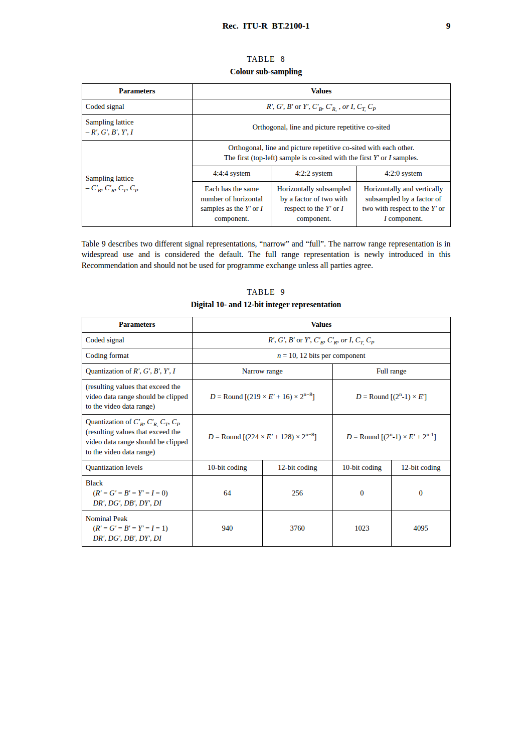Rec. ITU-R BT.2100-1 9
TABLE 8
Colour sub-sampling
| Parameters | Values |
| --- | --- |
| Coded signal | R' , G' , B' or Y' , C' B , C' R, , or I , C T, C P |
| Sampling lattice – R' , G' , B' , Y' , I | Orthogonal, line and picture repetitive co-sited |
| Sampling lattice – C' B , C' R , C T , C P | Orthogonal, line and picture repetitive co-sited with each other. The first (top-left) sample is co-sited with the first Y' or I samples. |
| 4:4:4 system | 4:2:2 system | 4:2:0 system |
| Each has the same number of horizontal samples as the Y' or I component. | Horizontally subsampled by a factor of two with respect to the Y' or I component. | Horizontally and vertically subsampled by a factor of two with respect to the Y' or I component. |
Table 9 describes two different signal representations, “narrow” and “full”. The narrow range representation is in widespread use and is considered the default. The full range representation is newly introduced in this Recommendation and should not be used for programme exchange unless all parties agree.
TABLE 9
Digital 10- and 12-bit integer representation
| Parameters | Values |
| --- | --- |
| Coded signal | R' , G' , B' or Y' , C' B , C' R , or I , C T, C P |
| Coding format | n = 10, 12 bits per component |
| Quantization of R' , G' , B' , Y' , I | Narrow range | Full range |
| (resulting values that exceed the video data range should be clipped to the video data range) | D = Round [(219 × E′ + 16) × 2 n−8 ] | D = Round [(2 n -1) × E′ ] |
| Quantization of C' B , C' R, C T , C P (resulting values that exceed the video data range should be clipped to the video data range) | D = Round [(224 × E′ + 128) × 2 n−8 ] | D = Round [(2 n -1) × E′ + 2 n-1 ] |
| Quantization levels | 10-bit coding | 12-bit coding | 10-bit coding | 12-bit coding |
| Black ( R' = G' = B' = Y' = I = 0) DR' , DG' , DB' , DY' , DI | 64 | 256 | 0 | 0 |
| Nominal Peak ( R' = G' = B' = Y' = I = 1) DR' , DG' , DB' , DY' , DI | 940 | 3760 | 1023 | 4095 |